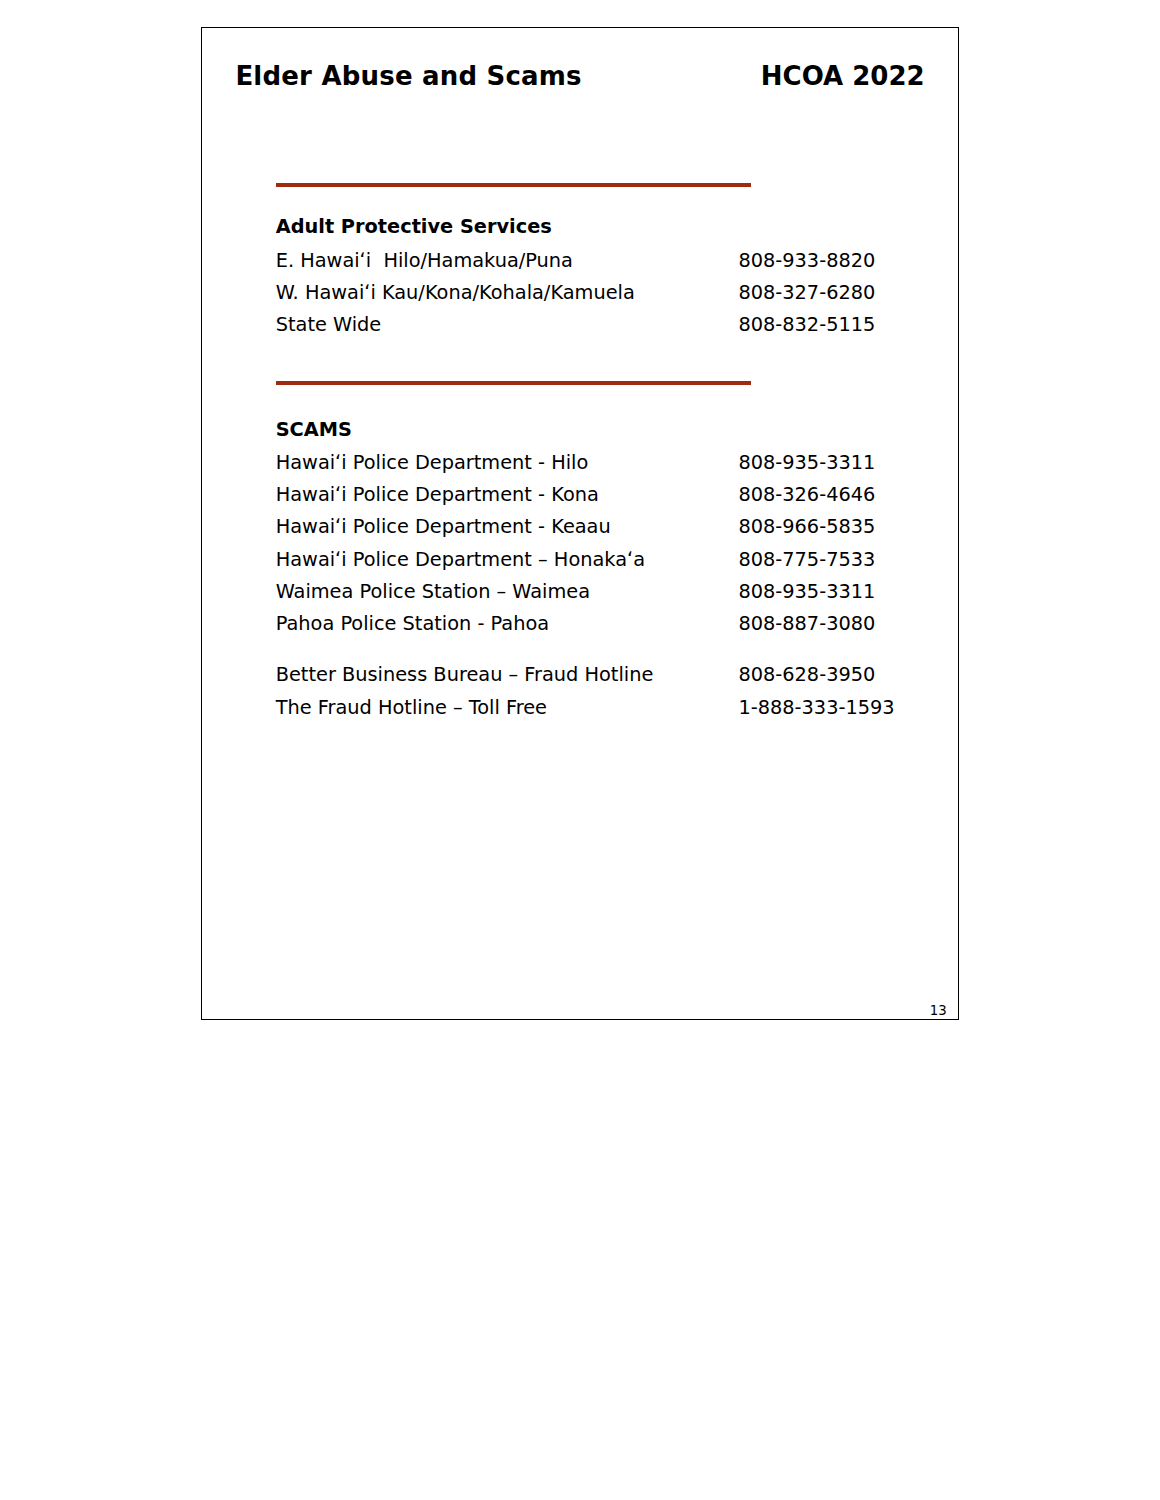Elder Abuse and Scams
HCOA 2022
Adult Protective Services
| E. Hawaiʻi Hilo/Hamakua/Puna | 808-933-8820 |
| W. Hawaiʻi Kau/Kona/Kohala/Kamuela | 808-327-6280 |
| State Wide | 808-832-5115 |
SCAMS
| Hawaiʻi Police Department - Hilo | 808-935-3311 |
| Hawaiʻi Police Department - Kona | 808-326-4646 |
| Hawaiʻi Police Department - Keaau | 808-966-5835 |
| Hawaiʻi Police Department – Honakaʻa | 808-775-7533 |
| Waimea Police Station – Waimea | 808-935-3311 |
| Pahoa Police Station - Pahoa | 808-887-3080 |
| Better Business Bureau – Fraud Hotline | 808-628-3950 |
| The Fraud Hotline – Toll Free | 1-888-333-1593 |
13